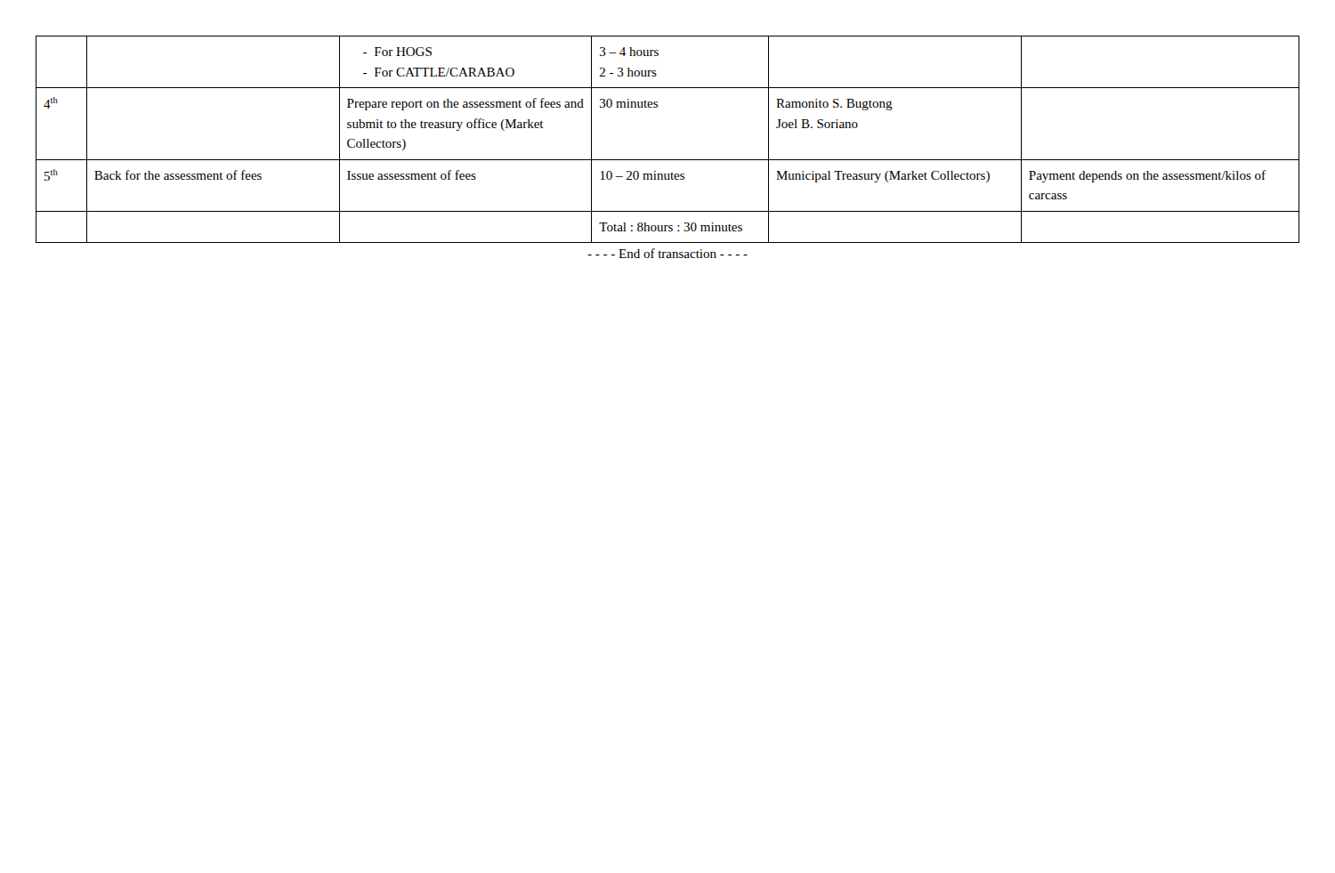| | | For HOGS For CATTLE/CARABAO | 3 – 4 hours 2 - 3 hours | | |
| 4 th | | Prepare report on the assessment of fees and submit to the treasury office (Market Collectors) | 30 minutes | Ramonito S. Bugtong Joel B. Soriano | |
| 5 th | Back for the assessment of fees | Issue assessment of fees | 10 – 20 minutes | Municipal Treasury (Market Collectors) | Payment depends on the assessment/kilos of carcass |
| | | | Total : 8hours : 30 minutes | | |
- - - - End of transaction - - - -